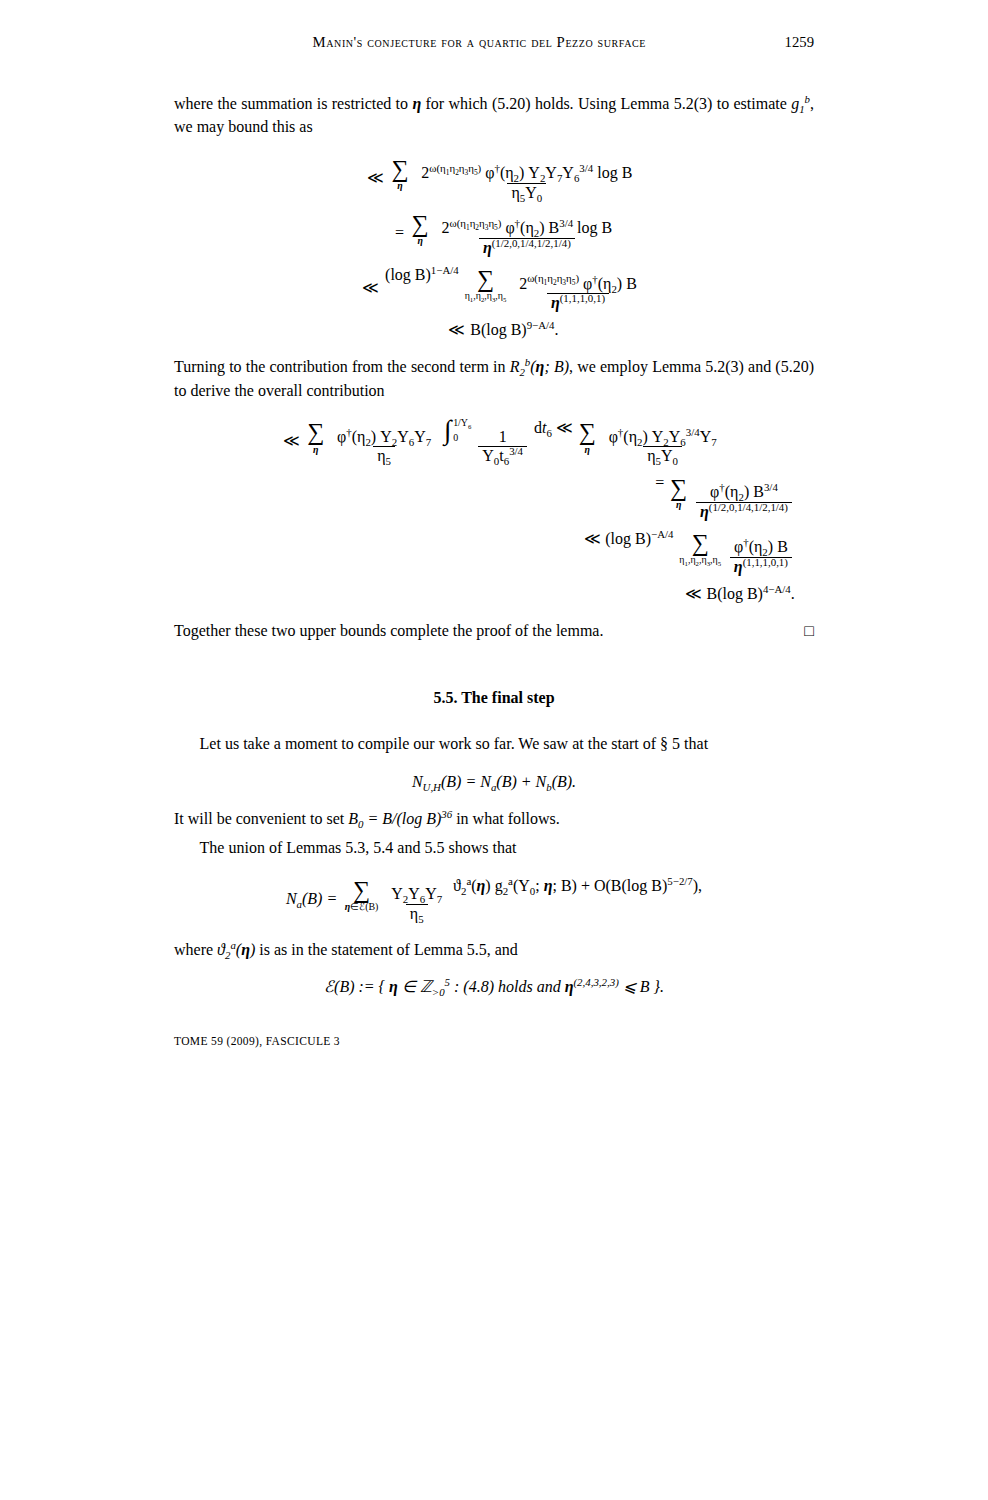1259 Manin's conjecture for a quartic del Pezzo surface
where the summation is restricted to η for which (5.20) holds. Using Lemma 5.2(3) to estimate g1b, we may bound this as
≪ ∑η 2ω(η1η2η3η5) φ†(η2) Y2Y7Y63/4 log B η5Y0
= ∑η 2ω(η1η2η3η5) φ†(η2) B3/4 log B η(1/2,0,1/4,1/2,1/4)
≪ (log B)1−A/4 ∑η1,η2,η3,η5 2ω(η1η2η3η5) φ†(η2) B η(1,1,1,0,1)
≪ B(log B)9−A/4.
Turning to the contribution from the second term in R2b(η; B), we employ Lemma 5.2(3) and (5.20) to derive the overall contribution
≪ ∑η φ†(η2) Y2Y6Y7 η5 ∫ 1/Y60 1 Y0t63/4 dt6 ≪ ∑η φ†(η2) Y2Y63/4Y7 η5Y0
= ∑η φ†(η2) B3/4 η(1/2,0,1/4,1/2,1/4)
≪ (log B)−A/4 ∑η1,η2,η3,η5 φ†(η2) B η(1,1,1,0,1)
≪ B(log B)4−A/4.
Together these two upper bounds complete the proof of the lemma. □
5.5. The final step
Let us take a moment to compile our work so far. We saw at the start of § 5 that
NU,H(B) = Na(B) + Nb(B).
It will be convenient to set B0 = B/(log B)36 in what follows.
The union of Lemmas 5.3, 5.4 and 5.5 shows that
Na(B) = ∑η∈ℰ(B) Y2Y6Y7 η5 ϑ2a(η) g2a(Y0; η; B) + O(B(log B)5−2/7),
where ϑ2a(η) is as in the statement of Lemma 5.5, and
ℰ(B) := { η ∈ ℤ>05 : (4.8) holds and η(2,4,3,2,3) ⩽ B }.
TOME 59 (2009), FASCICULE 3